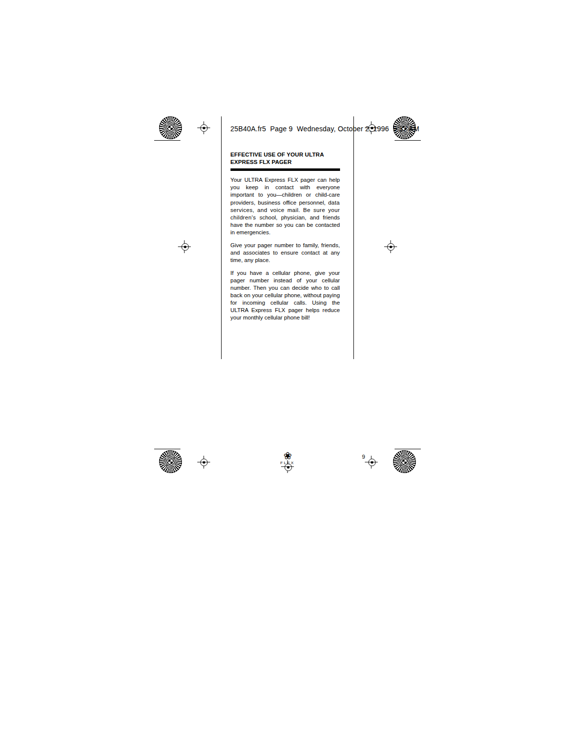25B40A.fr5 Page 9 Wednesday, October 2, 1996 9:37 AM
EFFECTIVE USE OF YOUR ULTRA EXPRESS FLX PAGER
Your ULTRA Express FLX pager can help you keep in contact with everyone important to you—children or child-care providers, business office personnel, data services, and voice mail. Be sure your children's school, physician, and friends have the number so you can be contacted in emergencies.
Give your pager number to family, friends, and associates to ensure contact at any time, any place.
If you have a cellular phone, give your pager number instead of your cellular number. Then you can decide who to call back on your cellular phone, without paying for incoming cellular calls. Using the ULTRA Express FLX pager helps reduce your monthly cellular phone bill!
9
❀
FLEX